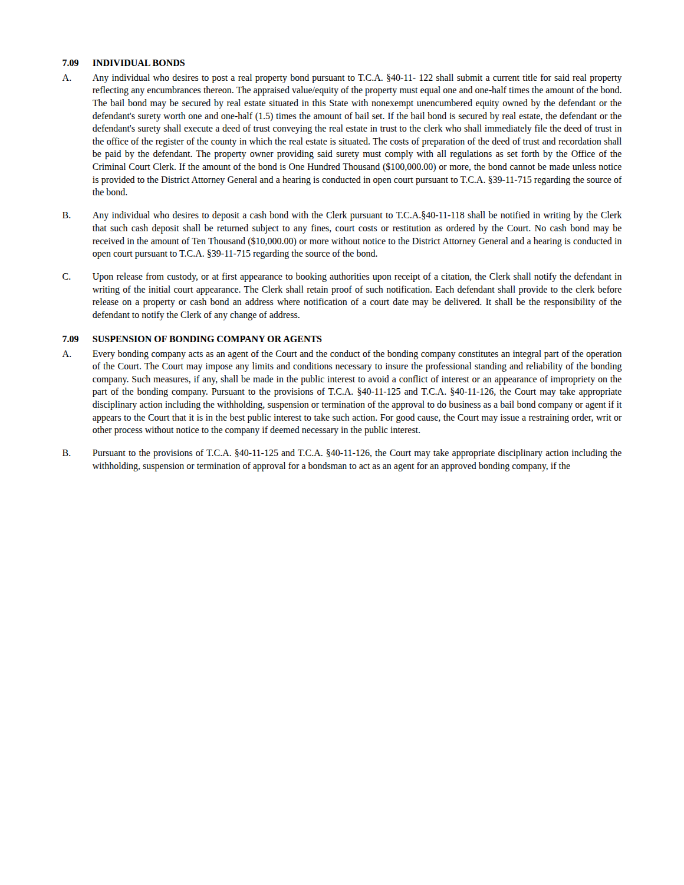7.09 INDIVIDUAL BONDS
A.
Any individual who desires to post a real property bond pursuant to T.C.A. §40-11- 122 shall submit a current title for said real property reflecting any encumbrances thereon. The appraised value/equity of the property must equal one and one-half times the amount of the bond. The bail bond may be secured by real estate situated in this State with nonexempt unencumbered equity owned by the defendant or the defendant's surety worth one and one-half (1.5) times the amount of bail set. If the bail bond is secured by real estate, the defendant or the defendant's surety shall execute a deed of trust conveying the real estate in trust to the clerk who shall immediately file the deed of trust in the office of the register of the county in which the real estate is situated. The costs of preparation of the deed of trust and recordation shall be paid by the defendant. The property owner providing said surety must comply with all regulations as set forth by the Office of the Criminal Court Clerk. If the amount of the bond is One Hundred Thousand ($100,000.00) or more, the bond cannot be made unless notice is provided to the District Attorney General and a hearing is conducted in open court pursuant to T.C.A. §39-11-715 regarding the source of the bond.
B.
Any individual who desires to deposit a cash bond with the Clerk pursuant to T.C.A.§40-11-118 shall be notified in writing by the Clerk that such cash deposit shall be returned subject to any fines, court costs or restitution as ordered by the Court. No cash bond may be received in the amount of Ten Thousand ($10,000.00) or more without notice to the District Attorney General and a hearing is conducted in open court pursuant to T.C.A. §39-11-715 regarding the source of the bond.
C.
Upon release from custody, or at first appearance to booking authorities upon receipt of a citation, the Clerk shall notify the defendant in writing of the initial court appearance. The Clerk shall retain proof of such notification. Each defendant shall provide to the clerk before release on a property or cash bond an address where notification of a court date may be delivered. It shall be the responsibility of the defendant to notify the Clerk of any change of address.
7.09 SUSPENSION OF BONDING COMPANY OR AGENTS
A.
Every bonding company acts as an agent of the Court and the conduct of the bonding company constitutes an integral part of the operation of the Court. The Court may impose any limits and conditions necessary to insure the professional standing and reliability of the bonding company. Such measures, if any, shall be made in the public interest to avoid a conflict of interest or an appearance of impropriety on the part of the bonding company. Pursuant to the provisions of T.C.A. §40-11-125 and T.C.A. §40-11-126, the Court may take appropriate disciplinary action including the withholding, suspension or termination of the approval to do business as a bail bond company or agent if it appears to the Court that it is in the best public interest to take such action. For good cause, the Court may issue a restraining order, writ or other process without notice to the company if deemed necessary in the public interest.
B.
Pursuant to the provisions of T.C.A. §40-11-125 and T.C.A. §40-11-126, the Court may take appropriate disciplinary action including the withholding, suspension or termination of approval for a bondsman to act as an agent for an approved bonding company, if the